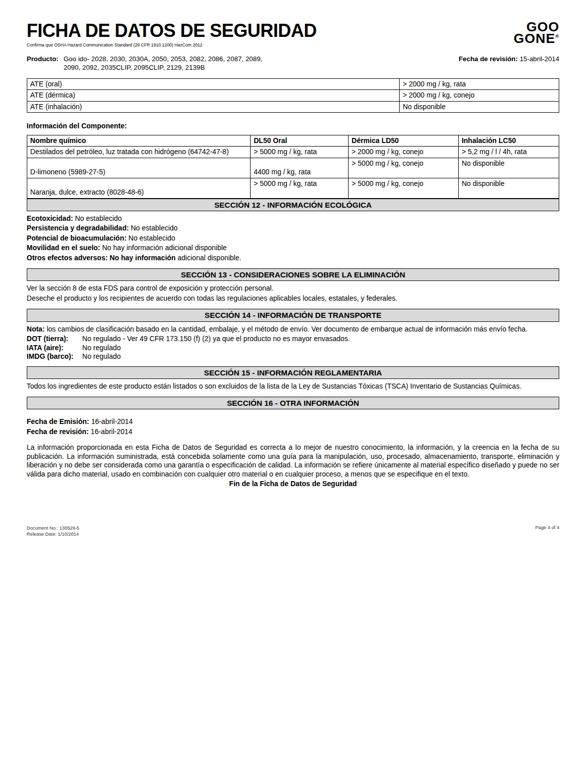FICHA DE DATOS DE SEGURIDAD
Confirma que OSHA Hazard Communication Standard (29 CFR 1910.1200) HazCom 2012
GOO
GONE®
Producto: Goo ido- 2028, 2030, 2030A, 2050, 2053, 2082, 2086, 2087, 2089, 2090, 2092, 2035CLIP, 2095CLIP, 2129, 2139B
Fecha de revisión: 15-abril-2014
| ATE (oral) | > 2000 mg / kg, rata |
| ATE (dérmica) | > 2000 mg / kg, conejo |
| ATE (inhalación) | No disponible |
Información del Componente:
| Nombre químico | DL50 Oral | Dérmica LD50 | Inhalación LC50 |
| --- | --- | --- | --- |
| Destilados del petróleo, luz tratada con hidrógeno (64742-47-8) | > 5000 mg / kg, rata | > 2000 mg / kg, conejo | > 5,2 mg / l / 4h, rata |
| D-limoneno (5989-27-5) | 4400 mg / kg, rata | > 5000 mg / kg, conejo | No disponible |
| Naranja, dulce, extracto (8028-48-6) | > 5000 mg / kg, rata | > 5000 mg / kg, conejo | No disponible |
SECCIÓN 12 - INFORMACIÓN ECOLÓGICA
Ecotoxicidad: No establecido
Persistencia y degradabilidad: No establecido
Potencial de bioacumulación: No establecido
Movilidad en el suelo: No hay información adicional disponible
Otros efectos adversos: No hay información adicional disponible.
SECCIÓN 13 - CONSIDERACIONES SOBRE LA ELIMINACIÓN
Ver la sección 8 de esta FDS para control de exposición y protección personal.
Deseche el producto y los recipientes de acuerdo con todas las regulaciones aplicables locales, estatales, y federales.
SECCIÓN 14 - INFORMACIÓN DE TRANSPORTE
Nota: los cambios de clasificación basado en la cantidad, embalaje, y el método de envío. Ver documento de embarque actual de información más envío fecha.
DOT (tierra): No regulado - Ver 49 CFR 173.150 (f) (2) ya que el producto no es mayor envasados.
IATA (aire): No regulado
IMDG (barco): No regulado
SECCIÓN 15 - INFORMACIÓN REGLAMENTARIA
Todos los ingredientes de este producto están listados o son excluidos de la lista de la Ley de Sustancias Tóxicas (TSCA) Inventario de Sustancias Químicas.
SECCIÓN 16 - OTRA INFORMACIÓN
Fecha de Emisión: 16-abril-2014
Fecha de revisión: 16-abril-2014
La información proporcionada en esta Ficha de Datos de Seguridad es correcta a lo mejor de nuestro conocimiento, la información, y la creencia en la fecha de su publicación. La información suministrada, está concebida solamente como una guía para la manipulación, uso, procesado, almacenamiento, transporte, eliminación y liberación y no debe ser considerada como una garantía o especificación de calidad. La información se refiere únicamente al material específico diseñado y puede no ser válida para dicho material, usado en combinación con cualquier otro material o en cualquier proceso, a menos que se especifique en el texto.
Fin de la Ficha de Datos de Seguridad
Document No.: 130529-5
Release Date: 1/10/2014
Page 4 of 4